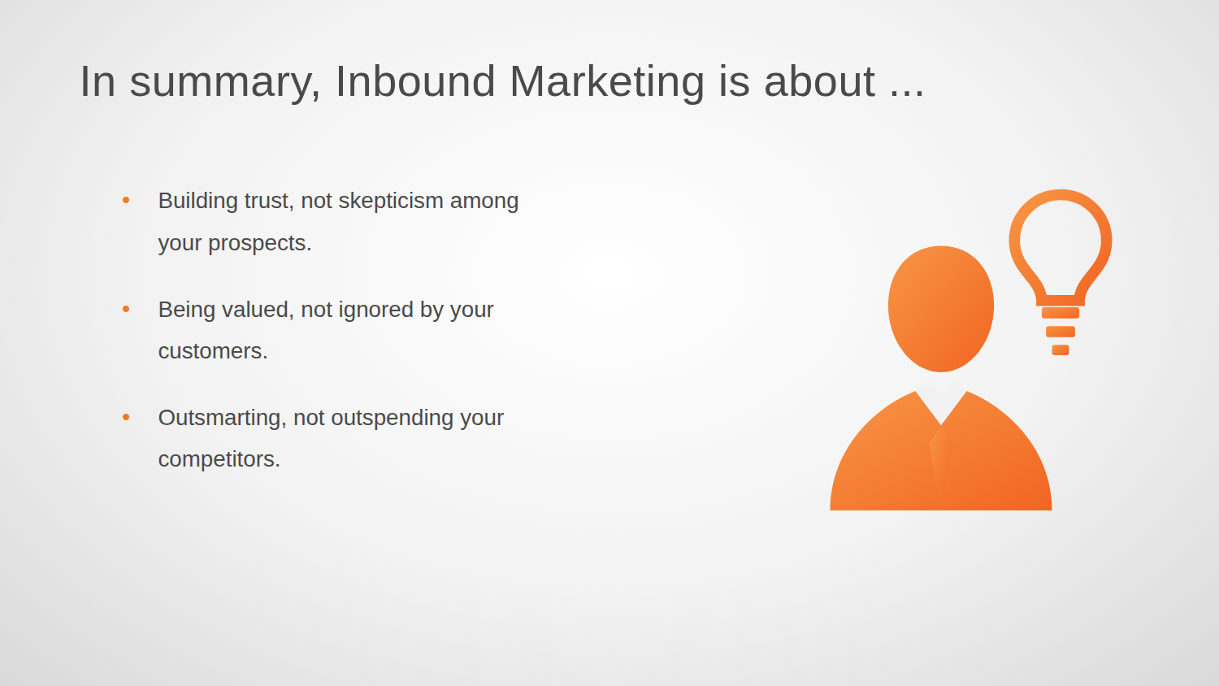In summary, Inbound Marketing is about ...
Building trust, not skepticism among your prospects.
Being valued, not ignored by your customers.
Outsmarting, not outspending your competitors.